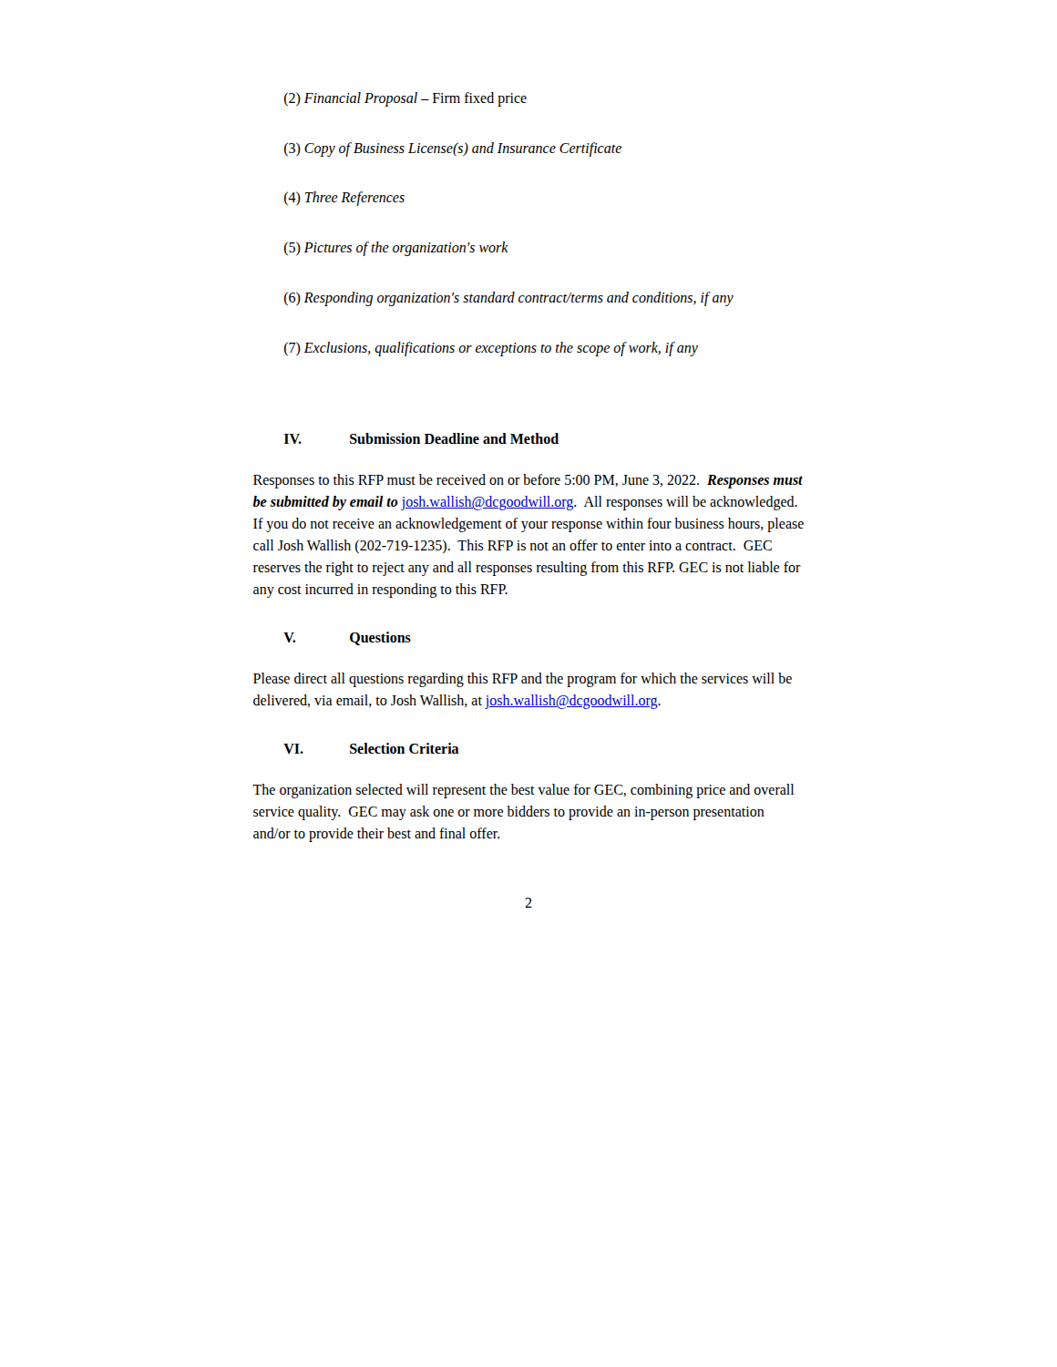(2) Financial Proposal – Firm fixed price
(3) Copy of Business License(s) and Insurance Certificate
(4) Three References
(5) Pictures of the organization's work
(6) Responding organization's standard contract/terms and conditions, if any
(7) Exclusions, qualifications or exceptions to the scope of work, if any
IV. Submission Deadline and Method
Responses to this RFP must be received on or before 5:00 PM, June 3, 2022. Responses must be submitted by email to josh.wallish@dcgoodwill.org. All responses will be acknowledged. If you do not receive an acknowledgement of your response within four business hours, please call Josh Wallish (202-719-1235). This RFP is not an offer to enter into a contract. GEC reserves the right to reject any and all responses resulting from this RFP. GEC is not liable for any cost incurred in responding to this RFP.
V. Questions
Please direct all questions regarding this RFP and the program for which the services will be delivered, via email, to Josh Wallish, at josh.wallish@dcgoodwill.org.
VI. Selection Criteria
The organization selected will represent the best value for GEC, combining price and overall service quality. GEC may ask one or more bidders to provide an in-person presentation and/or to provide their best and final offer.
2